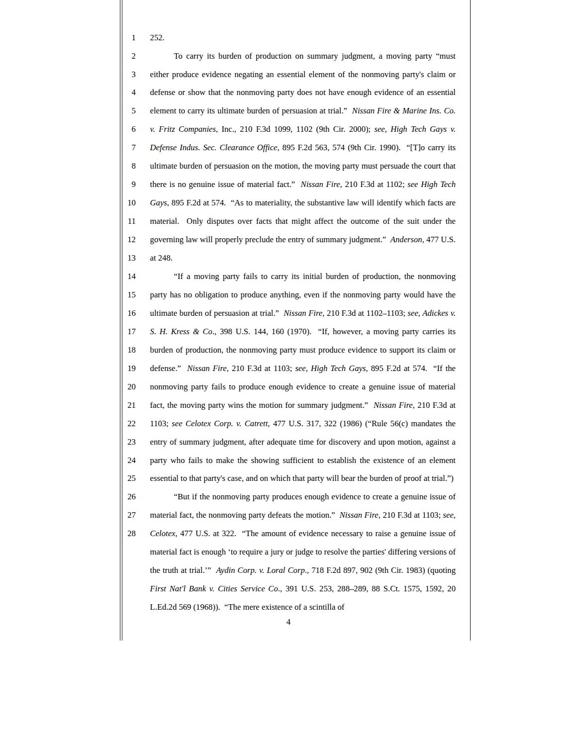1
2
3
4
5
6
7
8
9
10
11
12
13
14
15
16
17
18
19
20
21
22
23
24
25
26
27
28
252.
To carry its burden of production on summary judgment, a moving party “must either produce evidence negating an essential element of the nonmoving party's claim or defense or show that the nonmoving party does not have enough evidence of an essential element to carry its ultimate burden of persuasion at trial.” Nissan Fire & Marine Ins. Co. v. Fritz Companies, Inc., 210 F.3d 1099, 1102 (9th Cir. 2000); see, High Tech Gays v. Defense Indus. Sec. Clearance Office, 895 F.2d 563, 574 (9th Cir. 1990). “[T]o carry its ultimate burden of persuasion on the motion, the moving party must persuade the court that there is no genuine issue of material fact.” Nissan Fire, 210 F.3d at 1102; see High Tech Gays, 895 F.2d at 574. “As to materiality, the substantive law will identify which facts are material. Only disputes over facts that might affect the outcome of the suit under the governing law will properly preclude the entry of summary judgment.” Anderson, 477 U.S. at 248.
“If a moving party fails to carry its initial burden of production, the nonmoving party has no obligation to produce anything, even if the nonmoving party would have the ultimate burden of persuasion at trial.” Nissan Fire, 210 F.3d at 1102–1103; see, Adickes v. S. H. Kress & Co., 398 U.S. 144, 160 (1970). “If, however, a moving party carries its burden of production, the nonmoving party must produce evidence to support its claim or defense.” Nissan Fire, 210 F.3d at 1103; see, High Tech Gays, 895 F.2d at 574. “If the nonmoving party fails to produce enough evidence to create a genuine issue of material fact, the moving party wins the motion for summary judgment.” Nissan Fire, 210 F.3d at 1103; see Celotex Corp. v. Catrett, 477 U.S. 317, 322 (1986) (“Rule 56(c) mandates the entry of summary judgment, after adequate time for discovery and upon motion, against a party who fails to make the showing sufficient to establish the existence of an element essential to that party's case, and on which that party will bear the burden of proof at trial.”)
“But if the nonmoving party produces enough evidence to create a genuine issue of material fact, the nonmoving party defeats the motion.” Nissan Fire, 210 F.3d at 1103; see, Celotex, 477 U.S. at 322. “The amount of evidence necessary to raise a genuine issue of material fact is enough ‘to require a jury or judge to resolve the parties' differing versions of the truth at trial.’” Aydin Corp. v. Loral Corp., 718 F.2d 897, 902 (9th Cir. 1983) (quoting First Nat'l Bank v. Cities Service Co., 391 U.S. 253, 288–289, 88 S.Ct. 1575, 1592, 20 L.Ed.2d 569 (1968)). “The mere existence of a scintilla of
4